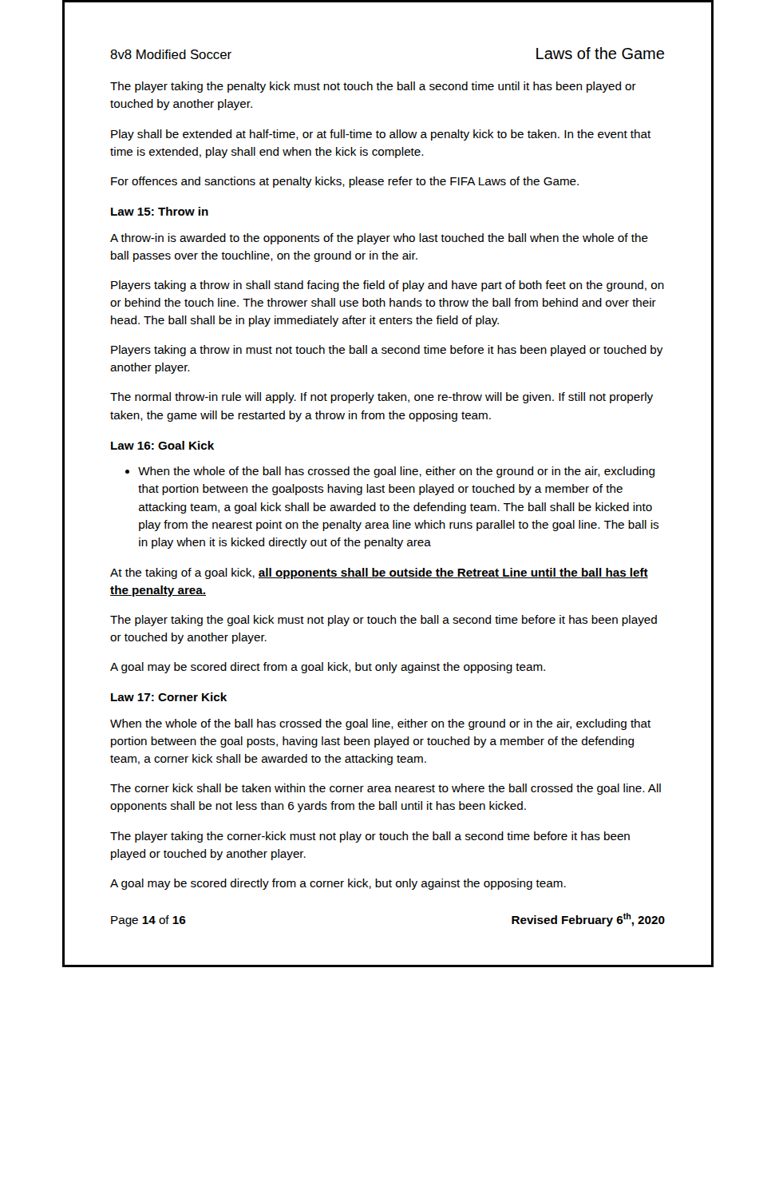8v8 Modified Soccer Laws of the Game
The player taking the penalty kick must not touch the ball a second time until it has been played or touched by another player.
Play shall be extended at half-time, or at full-time to allow a penalty kick to be taken. In the event that time is extended, play shall end when the kick is complete.
For offences and sanctions at penalty kicks, please refer to the FIFA Laws of the Game.
Law 15: Throw in
A throw-in is awarded to the opponents of the player who last touched the ball when the whole of the ball passes over the touchline, on the ground or in the air.
Players taking a throw in shall stand facing the field of play and have part of both feet on the ground, on or behind the touch line. The thrower shall use both hands to throw the ball from behind and over their head. The ball shall be in play immediately after it enters the field of play.
Players taking a throw in must not touch the ball a second time before it has been played or touched by another player.
The normal throw-in rule will apply. If not properly taken, one re-throw will be given. If still not properly taken, the game will be restarted by a throw in from the opposing team.
Law 16: Goal Kick
When the whole of the ball has crossed the goal line, either on the ground or in the air, excluding that portion between the goalposts having last been played or touched by a member of the attacking team, a goal kick shall be awarded to the defending team. The ball shall be kicked into play from the nearest point on the penalty area line which runs parallel to the goal line. The ball is in play when it is kicked directly out of the penalty area
At the taking of a goal kick, all opponents shall be outside the Retreat Line until the ball has left the penalty area.
The player taking the goal kick must not play or touch the ball a second time before it has been played or touched by another player.
A goal may be scored direct from a goal kick, but only against the opposing team.
Law 17: Corner Kick
When the whole of the ball has crossed the goal line, either on the ground or in the air, excluding that portion between the goal posts, having last been played or touched by a member of the defending team, a corner kick shall be awarded to the attacking team.
The corner kick shall be taken within the corner area nearest to where the ball crossed the goal line. All opponents shall be not less than 6 yards from the ball until it has been kicked.
The player taking the corner-kick must not play or touch the ball a second time before it has been played or touched by another player.
A goal may be scored directly from a corner kick, but only against the opposing team.
Page 14 of 16 Revised February 6th, 2020